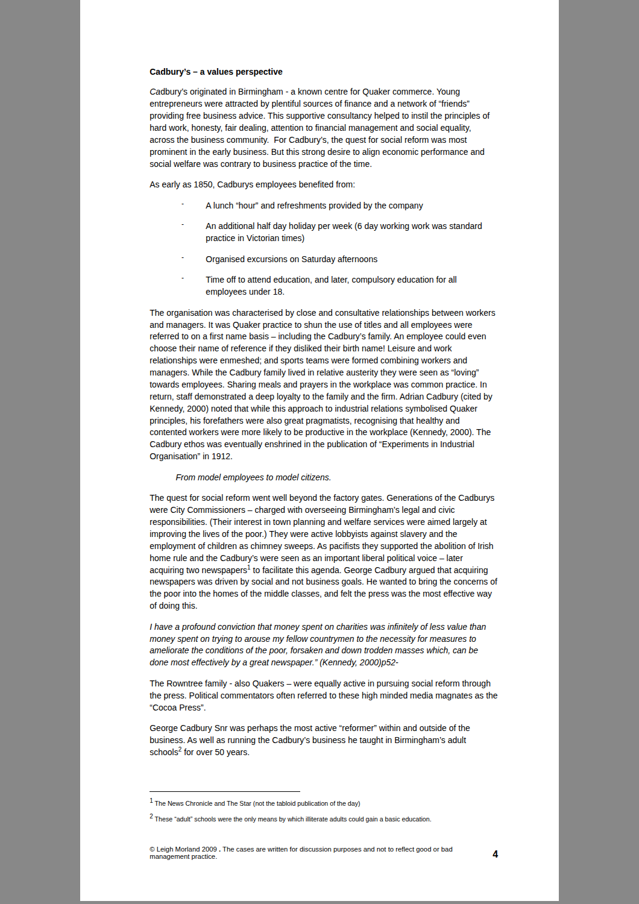Cadbury’s – a values perspective
Cadbury’s originated in Birmingham - a known centre for Quaker commerce. Young entrepreneurs were attracted by plentiful sources of finance and a network of “friends” providing free business advice. This supportive consultancy helped to instil the principles of hard work, honesty, fair dealing, attention to financial management and social equality, across the business community. For Cadbury’s, the quest for social reform was most prominent in the early business. But this strong desire to align economic performance and social welfare was contrary to business practice of the time.
As early as 1850, Cadburys employees benefited from:
A lunch “hour” and refreshments provided by the company
An additional half day holiday per week (6 day working work was standard practice in Victorian times)
Organised excursions on Saturday afternoons
Time off to attend education, and later, compulsory education for all employees under 18.
The organisation was characterised by close and consultative relationships between workers and managers. It was Quaker practice to shun the use of titles and all employees were referred to on a first name basis – including the Cadbury’s family. An employee could even choose their name of reference if they disliked their birth name! Leisure and work relationships were enmeshed; and sports teams were formed combining workers and managers. While the Cadbury family lived in relative austerity they were seen as “loving” towards employees. Sharing meals and prayers in the workplace was common practice. In return, staff demonstrated a deep loyalty to the family and the firm. Adrian Cadbury (cited by Kennedy, 2000) noted that while this approach to industrial relations symbolised Quaker principles, his forefathers were also great pragmatists, recognising that healthy and contented workers were more likely to be productive in the workplace (Kennedy, 2000). The Cadbury ethos was eventually enshrined in the publication of “Experiments in Industrial Organisation” in 1912.
From model employees to model citizens.
The quest for social reform went well beyond the factory gates. Generations of the Cadburys were City Commissioners – charged with overseeing Birmingham’s legal and civic responsibilities. (Their interest in town planning and welfare services were aimed largely at improving the lives of the poor.) They were active lobbyists against slavery and the employment of children as chimney sweeps. As pacifists they supported the abolition of Irish home rule and the Cadbury’s were seen as an important liberal political voice – later acquiring two newspapers1 to facilitate this agenda. George Cadbury argued that acquiring newspapers was driven by social and not business goals. He wanted to bring the concerns of the poor into the homes of the middle classes, and felt the press was the most effective way of doing this.
I have a profound conviction that money spent on charities was infinitely of less value than money spent on trying to arouse my fellow countrymen to the necessity for measures to ameliorate the conditions of the poor, forsaken and down trodden masses which, can be done most effectively by a great newspaper.” (Kennedy, 2000)p52-
The Rowntree family - also Quakers – were equally active in pursuing social reform through the press. Political commentators often referred to these high minded media magnates as the “Cocoa Press”.
George Cadbury Snr was perhaps the most active “reformer” within and outside of the business. As well as running the Cadbury’s business he taught in Birmingham’s adult schools2 for over 50 years.
1 The News Chronicle and The Star (not the tabloid publication of the day)
2 These “adult” schools were the only means by which illiterate adults could gain a basic education.
© Leigh Morland 2009 . The cases are written for discussion purposes and not to reflect good or bad management practice.
4